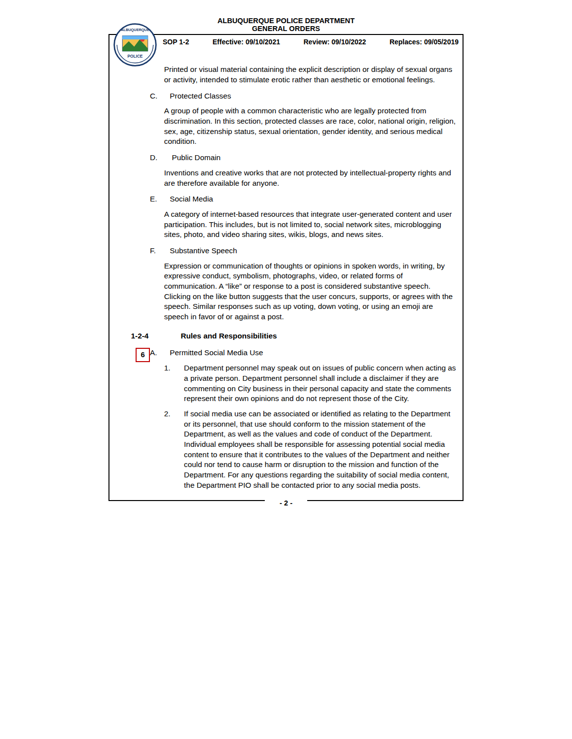ALBUQUERQUE POLICE DEPARTMENT
GENERAL ORDERS
ALBUQUERQUE POLICE
SOP 1-2 Effective: 09/10/2021 Review: 09/10/2022 Replaces: 09/05/2019
Printed or visual material containing the explicit description or display of sexual organs or activity, intended to stimulate erotic rather than aesthetic or emotional feelings.
C.
Protected Classes
A group of people with a common characteristic who are legally protected from discrimination. In this section, protected classes are race, color, national origin, religion, sex, age, citizenship status, sexual orientation, gender identity, and serious medical condition.
D.
Public Domain
Inventions and creative works that are not protected by intellectual-property rights and are therefore available for anyone.
E.
Social Media
A category of internet-based resources that integrate user-generated content and user participation. This includes, but is not limited to, social network sites, microblogging sites, photo, and video sharing sites, wikis, blogs, and news sites.
F.
Substantive Speech
Expression or communication of thoughts or opinions in spoken words, in writing, by expressive conduct, symbolism, photographs, video, or related forms of communication. A “like” or response to a post is considered substantive speech. Clicking on the like button suggests that the user concurs, supports, or agrees with the speech. Similar responses such as up voting, down voting, or using an emoji are speech in favor of or against a post.
1-2-4
Rules and Responsibilities
6
A.
Permitted Social Media Use
1.
Department personnel may speak out on issues of public concern when acting as a private person. Department personnel shall include a disclaimer if they are commenting on City business in their personal capacity and state the comments represent their own opinions and do not represent those of the City.
2.
If social media use can be associated or identified as relating to the Department or its personnel, that use should conform to the mission statement of the Department, as well as the values and code of conduct of the Department. Individual employees shall be responsible for assessing potential social media content to ensure that it contributes to the values of the Department and neither could nor tend to cause harm or disruption to the mission and function of the Department. For any questions regarding the suitability of social media content, the Department PIO shall be contacted prior to any social media posts.
- 2 -